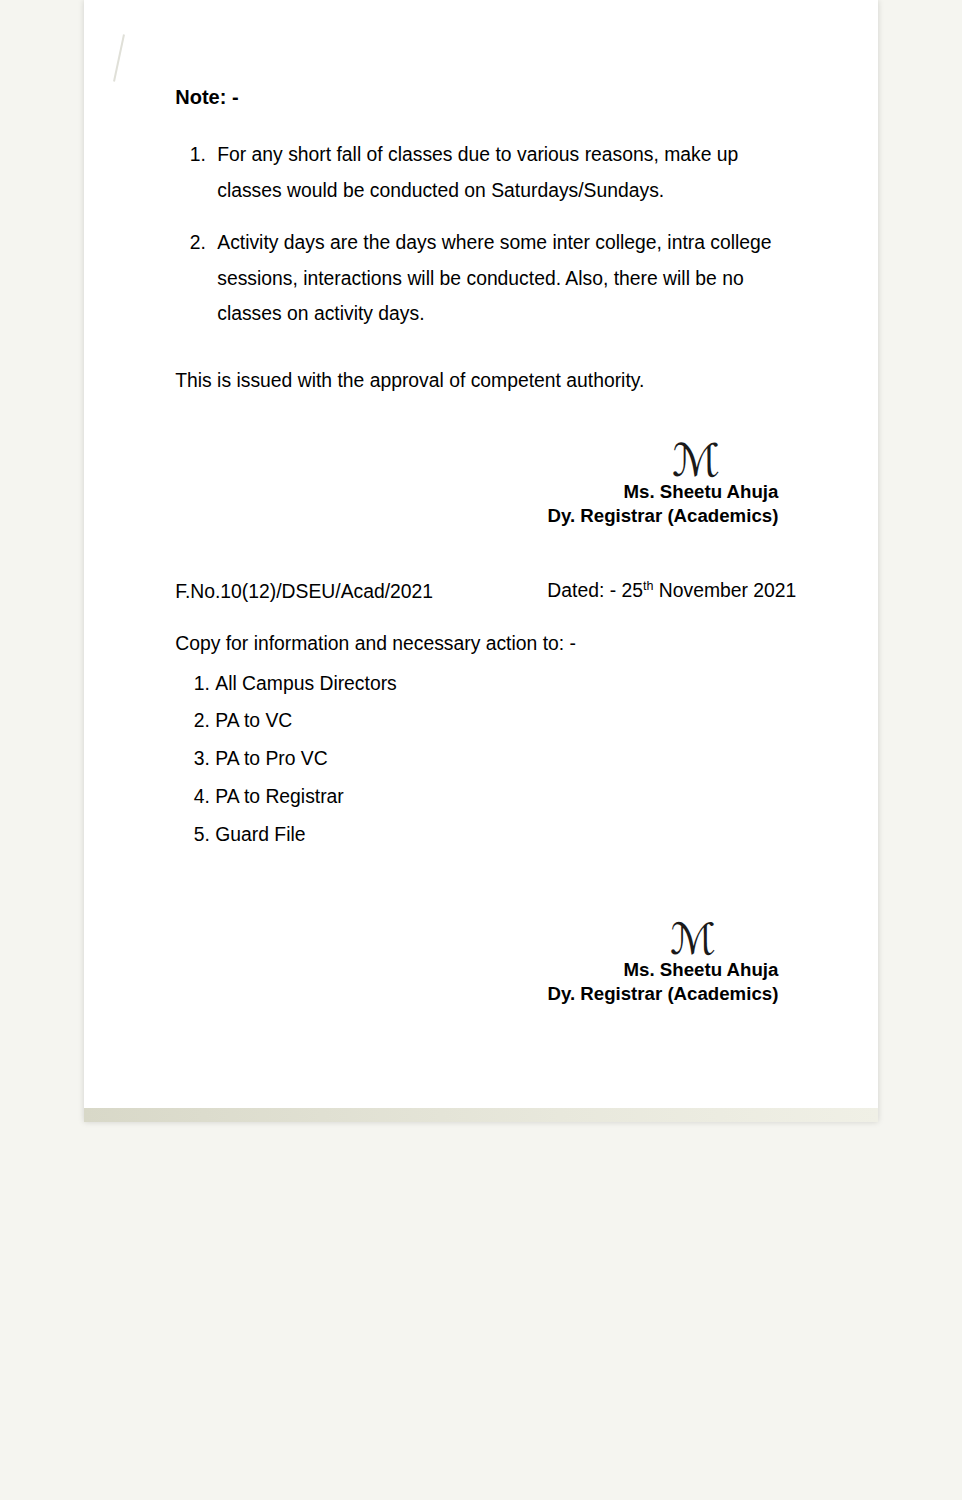Note: -
For any short fall of classes due to various reasons, make up classes would be conducted on Saturdays/Sundays.
Activity days are the days where some inter college, intra college sessions, interactions will be conducted. Also, there will be no classes on activity days.
This is issued with the approval of competent authority.
ℳ
Ms. Sheetu Ahuja
Dy. Registrar (Academics)
F.No.10(12)/DSEU/Acad/2021 Dated: - 25th November 2021
Copy for information and necessary action to: -
All Campus Directors
PA to VC
PA to Pro VC
PA to Registrar
Guard File
ℳ
Ms. Sheetu Ahuja
Dy. Registrar (Academics)